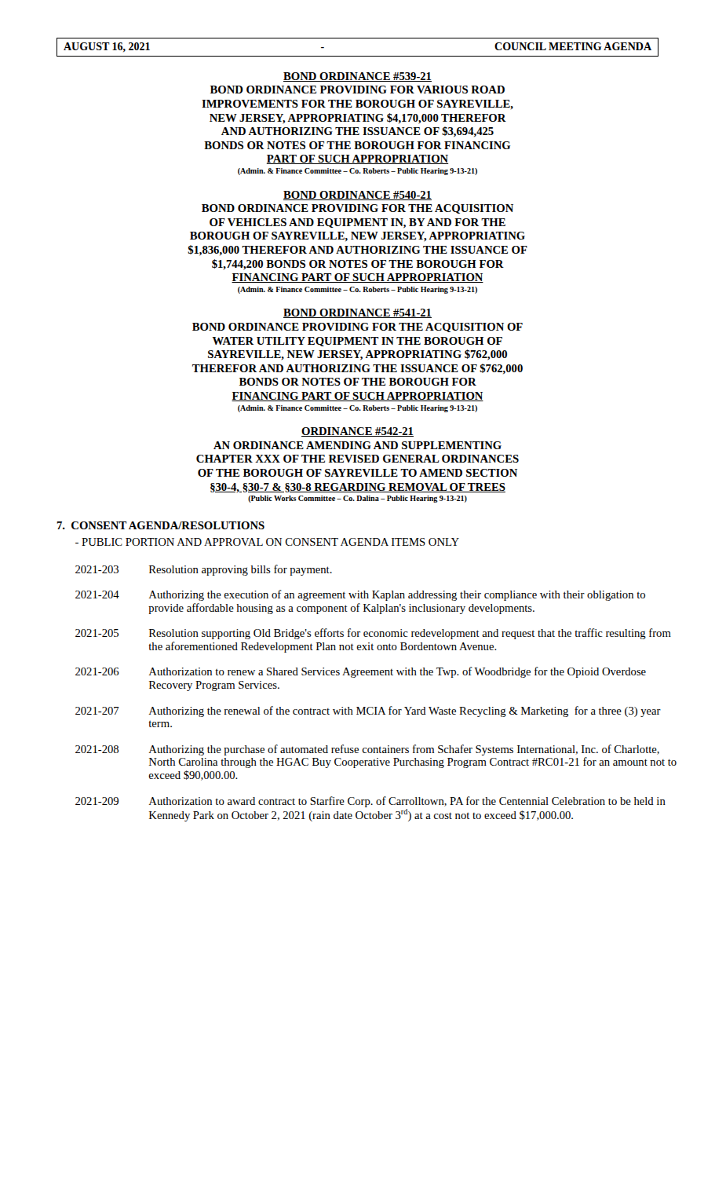AUGUST 16, 2021 - COUNCIL MEETING AGENDA
BOND ORDINANCE #539-21
BOND ORDINANCE PROVIDING FOR VARIOUS ROAD
IMPROVEMENTS FOR THE BOROUGH OF SAYREVILLE,
NEW JERSEY, APPROPRIATING $4,170,000 THEREFOR
AND AUTHORIZING THE ISSUANCE OF $3,694,425
BONDS OR NOTES OF THE BOROUGH FOR FINANCING
PART OF SUCH APPROPRIATION
(Admin. & Finance Committee – Co. Roberts – Public Hearing 9-13-21)
BOND ORDINANCE #540-21
BOND ORDINANCE PROVIDING FOR THE ACQUISITION
OF VEHICLES AND EQUIPMENT IN, BY AND FOR THE
BOROUGH OF SAYREVILLE, NEW JERSEY, APPROPRIATING
$1,836,000 THEREFOR AND AUTHORIZING THE ISSUANCE OF
$1,744,200 BONDS OR NOTES OF THE BOROUGH FOR
FINANCING PART OF SUCH APPROPRIATION
(Admin. & Finance Committee – Co. Roberts – Public Hearing 9-13-21)
BOND ORDINANCE #541-21
BOND ORDINANCE PROVIDING FOR THE ACQUISITION OF
WATER UTILITY EQUIPMENT IN THE BOROUGH OF
SAYREVILLE, NEW JERSEY, APPROPRIATING $762,000
THEREFOR AND AUTHORIZING THE ISSUANCE OF $762,000
BONDS OR NOTES OF THE BOROUGH FOR
FINANCING PART OF SUCH APPROPRIATION
(Admin. & Finance Committee – Co. Roberts – Public Hearing 9-13-21)
ORDINANCE #542-21
AN ORDINANCE AMENDING AND SUPPLEMENTING
CHAPTER XXX OF THE REVISED GENERAL ORDINANCES
OF THE BOROUGH OF SAYREVILLE TO AMEND SECTION
§30-4, §30-7 & §30-8 REGARDING REMOVAL OF TREES
(Public Works Committee – Co. Dalina – Public Hearing 9-13-21)
7. CONSENT AGENDA/RESOLUTIONS
- PUBLIC PORTION AND APPROVAL ON CONSENT AGENDA ITEMS ONLY
| 2021-203 | Resolution approving bills for payment. |
| 2021-204 | Authorizing the execution of an agreement with Kaplan addressing their compliance with their obligation to provide affordable housing as a component of Kalplan's inclusionary developments. |
| 2021-205 | Resolution supporting Old Bridge's efforts for economic redevelopment and request that the traffic resulting from the aforementioned Redevelopment Plan not exit onto Bordentown Avenue. |
| 2021-206 | Authorization to renew a Shared Services Agreement with the Twp. of Woodbridge for the Opioid Overdose Recovery Program Services. |
| 2021-207 | Authorizing the renewal of the contract with MCIA for Yard Waste Recycling & Marketing for a three (3) year term. |
| 2021-208 | Authorizing the purchase of automated refuse containers from Schafer Systems International, Inc. of Charlotte, North Carolina through the HGAC Buy Cooperative Purchasing Program Contract #RC01-21 for an amount not to exceed $90,000.00. |
| 2021-209 | Authorization to award contract to Starfire Corp. of Carrolltown, PA for the Centennial Celebration to be held in Kennedy Park on October 2, 2021 (rain date October 3 rd ) at a cost not to exceed $17,000.00. |